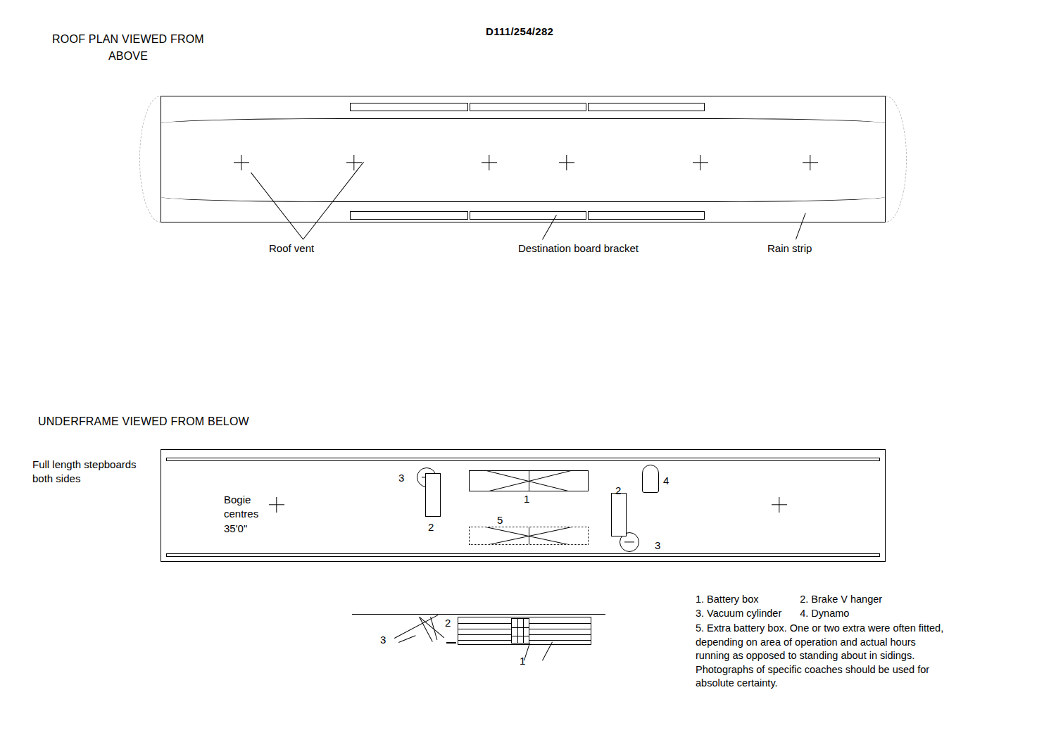D111/254/282
ROOF PLAN VIEWED FROM
ABOVE
Roof vent
Destination board bracket
Rain strip
UNDERFRAME VIEWED FROM BELOW
Full length stepboards
both sides
Bogie
centres
35'0"
3
2
1
5
2
4
3
1
2
3
| 1. Battery box | 2. Brake V hanger |
| 3. Vacuum cylinder | 4. Dynamo |
5. Extra battery box. One or two extra were often fitted, depending on area of operation and actual hours running as opposed to standing about in sidings. Photographs of specific coaches should be used for absolute certainty.